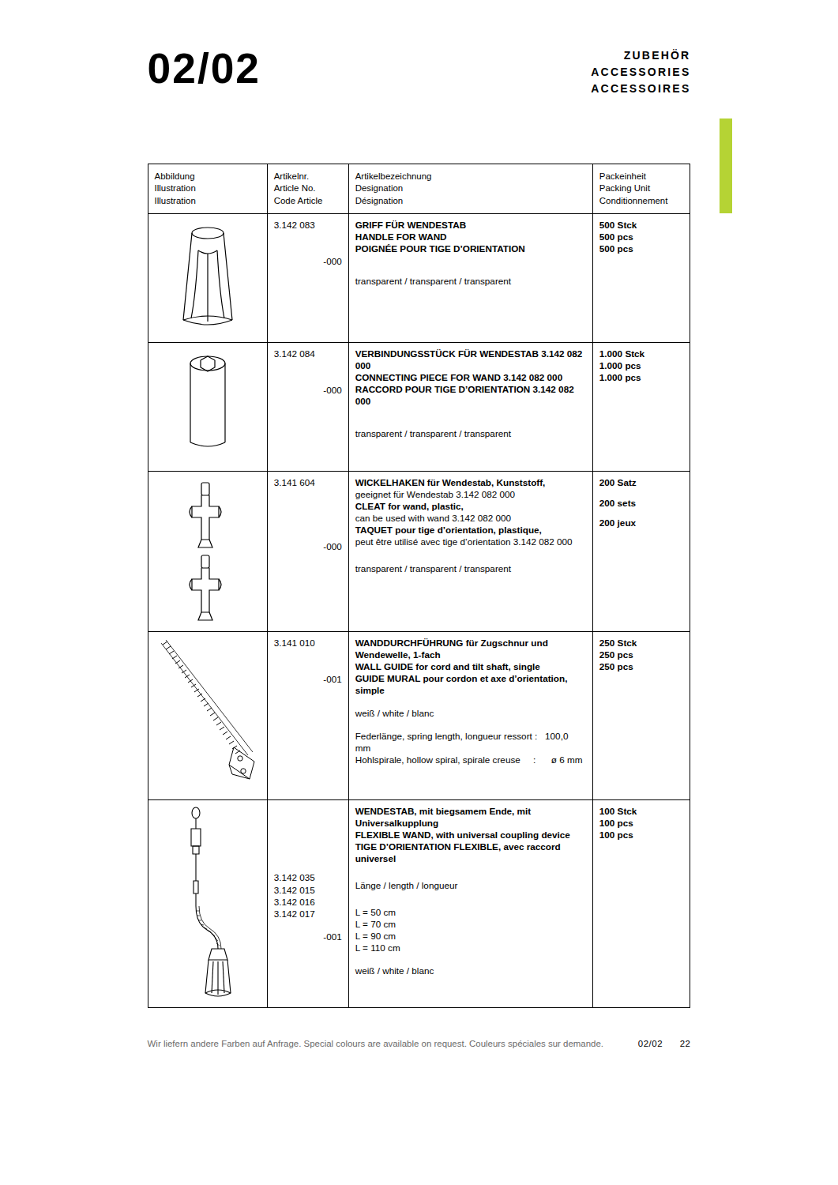02/02
Zubehör
Accessories
Accessoires
| Abbildung Illustration Illustration | Artikelnr. Article No. Code Article | Artikelbezeichnung Designation Désignation | Packeinheit Packing Unit Conditionnement |
| --- | --- | --- | --- |
| | 3.142 083 -000 | GRIFF FÜR WENDESTAB HANDLE FOR WAND POIGNÉE POUR TIGE D’ORIENTATION transparent / transparent / transparent | 500 Stck 500 pcs 500 pcs |
| | 3.142 084 -000 | VERBINDUNGSSTÜCK FÜR WENDESTAB 3.142 082 000 CONNECTING PIECE FOR WAND 3.142 082 000 RACCORD POUR TIGE D’ORIENTATION 3.142 082 000 transparent / transparent / transparent | 1.000 Stck 1.000 pcs 1.000 pcs |
| | 3.141 604 -000 | WICKELHAKEN für Wendestab, Kunststoff, geeignet für Wendestab 3.142 082 000 CLEAT for wand, plastic, can be used with wand 3.142 082 000 TAQUET pour tige d’orientation, plastique, peut être utilisé avec tige d’orientation 3.142 082 000 transparent / transparent / transparent | 200 Satz 200 sets 200 jeux |
| | 3.141 010 -001 | WANDDURCHFÜHRUNG für Zugschnur und Wendewelle, 1-fach WALL GUIDE for cord and tilt shaft, single GUIDE MURAL pour cordon et axe d’orientation, simple weiß / white / blanc Federlänge, spring length, longueur ressort : 100,0 mm Hohlspirale, hollow spiral, spirale creuse : ø 6 mm | 250 Stck 250 pcs 250 pcs |
| | 3.142 035 3.142 015 3.142 016 3.142 017 -001 | WENDESTAB, mit biegsamem Ende, mit Universalkupplung FLEXIBLE WAND, with universal coupling device TIGE D’ORIENTATION FLEXIBLE, avec raccord universel Länge / length / longueur L = 50 cm L = 70 cm L = 90 cm L = 110 cm weiß / white / blanc | 100 Stck 100 pcs 100 pcs |
Wir liefern andere Farben auf Anfrage. Special colours are available on request. Couleurs spéciales sur demande.
02/02 22